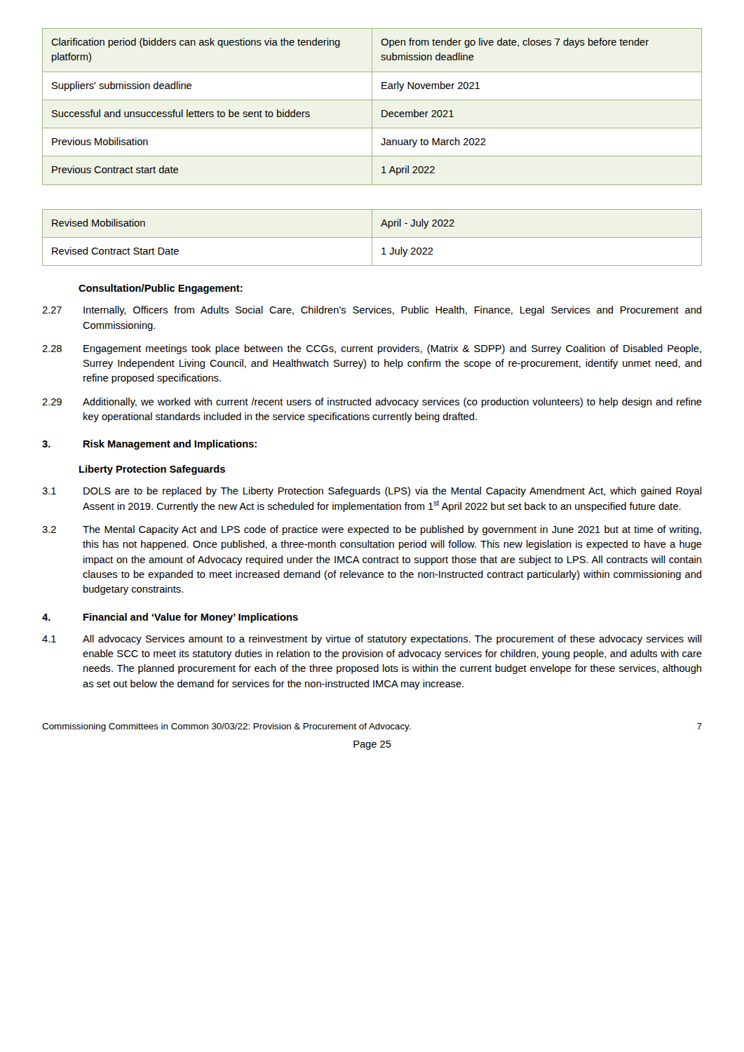| Clarification period (bidders can ask questions via the tendering platform) | Open from tender go live date, closes 7 days before tender submission deadline |
| Suppliers' submission deadline | Early November 2021 |
| Successful and unsuccessful letters to be sent to bidders | December 2021 |
| Previous Mobilisation | January to March 2022 |
| Previous Contract start date | 1 April 2022 |
| Revised Mobilisation | April - July 2022 |
| Revised Contract Start Date | 1 July 2022 |
Consultation/Public Engagement:
2.27
Internally, Officers from Adults Social Care, Children’s Services, Public Health, Finance, Legal Services and Procurement and Commissioning.
2.28
Engagement meetings took place between the CCGs, current providers, (Matrix & SDPP) and Surrey Coalition of Disabled People, Surrey Independent Living Council, and Healthwatch Surrey) to help confirm the scope of re-procurement, identify unmet need, and refine proposed specifications.
2.29
Additionally, we worked with current /recent users of instructed advocacy services (co production volunteers) to help design and refine key operational standards included in the service specifications currently being drafted.
3.
Risk Management and Implications:
Liberty Protection Safeguards
3.1
DOLS are to be replaced by The Liberty Protection Safeguards (LPS) via the Mental Capacity Amendment Act, which gained Royal Assent in 2019. Currently the new Act is scheduled for implementation from 1st April 2022 but set back to an unspecified future date.
3.2
The Mental Capacity Act and LPS code of practice were expected to be published by government in June 2021 but at time of writing, this has not happened. Once published, a three-month consultation period will follow. This new legislation is expected to have a huge impact on the amount of Advocacy required under the IMCA contract to support those that are subject to LPS. All contracts will contain clauses to be expanded to meet increased demand (of relevance to the non-Instructed contract particularly) within commissioning and budgetary constraints.
4.
Financial and ‘Value for Money’ Implications
4.1
All advocacy Services amount to a reinvestment by virtue of statutory expectations. The procurement of these advocacy services will enable SCC to meet its statutory duties in relation to the provision of advocacy services for children, young people, and adults with care needs. The planned procurement for each of the three proposed lots is within the current budget envelope for these services, although as set out below the demand for services for the non-instructed IMCA may increase.
Commissioning Committees in Common 30/03/22: Provision & Procurement of Advocacy.
7
Page 25